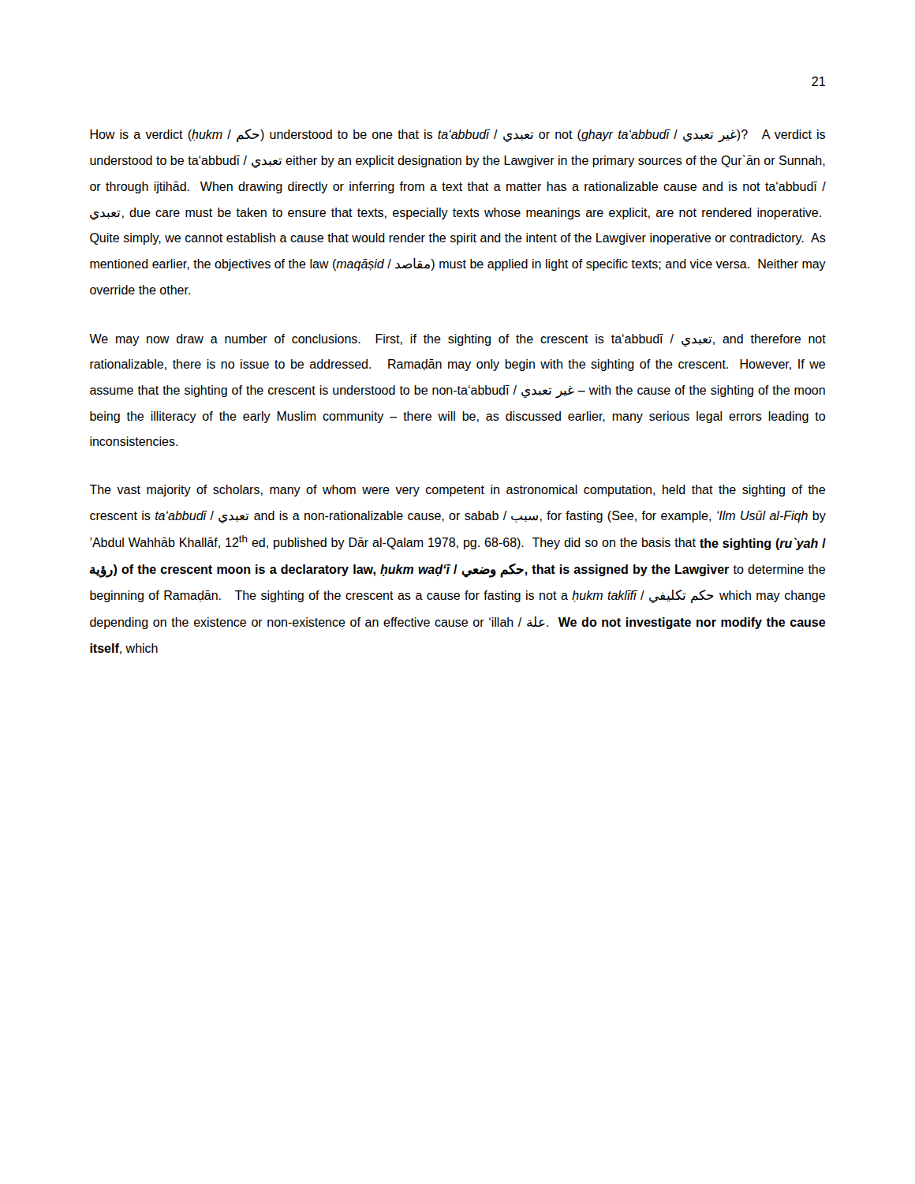21
How is a verdict (ḥukm / حكم) understood to be one that is ta‘abbudī / تعبدي or not (ghayr ta‘abbudī / غير تعبدي)? A verdict is understood to be ta‘abbudī / تعبدي either by an explicit designation by the Lawgiver in the primary sources of the Qur`ān or Sunnah, or through ijtihād. When drawing directly or inferring from a text that a matter has a rationalizable cause and is not ta‘abbudī / تعبدي, due care must be taken to ensure that texts, especially texts whose meanings are explicit, are not rendered inoperative. Quite simply, we cannot establish a cause that would render the spirit and the intent of the Lawgiver inoperative or contradictory. As mentioned earlier, the objectives of the law (maqāṣid / مقاصد) must be applied in light of specific texts; and vice versa. Neither may override the other.
We may now draw a number of conclusions. First, if the sighting of the crescent is ta‘abbudī / تعبدي, and therefore not rationalizable, there is no issue to be addressed. Ramaḍān may only begin with the sighting of the crescent. However, If we assume that the sighting of the crescent is understood to be non-ta‘abbudī / غير تعبدي – with the cause of the sighting of the moon being the illiteracy of the early Muslim community – there will be, as discussed earlier, many serious legal errors leading to inconsistencies.
The vast majority of scholars, many of whom were very competent in astronomical computation, held that the sighting of the crescent is ta‘abbudī / تعبدي and is a non-rationalizable cause, or sabab / سبب, for fasting (See, for example, ‘Ilm Usūl al-Fiqh by ’Abdul Wahhāb Khallāf, 12th ed, published by Dār al-Qalam 1978, pg. 68-68). They did so on the basis that the sighting (ru`yah / رؤية) of the crescent moon is a declaratory law, ḥukm waḍ‘ī / حكم وضعي, that is assigned by the Lawgiver to determine the beginning of Ramaḍān. The sighting of the crescent as a cause for fasting is not a ḥukm taklīfī / حكم تكليفي which may change depending on the existence or non-existence of an effective cause or ‘illah / علة. We do not investigate nor modify the cause itself, which